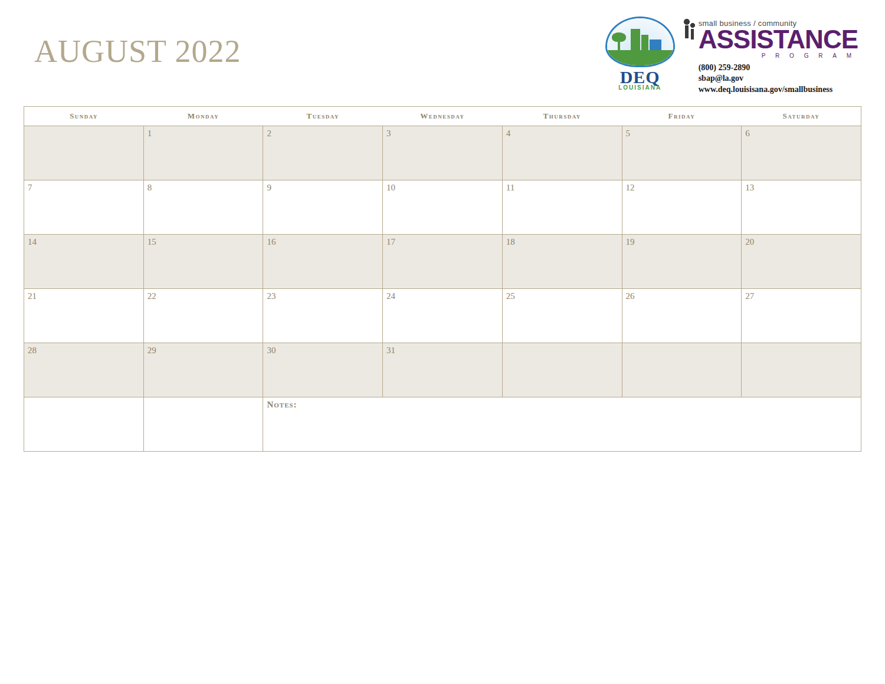AUGUST 2022
DEQ
LOUISIANA
small business / community
ASSISTANCE
P R O G R A M
(800) 259-2890
sbap@la.gov
www.deq.louisisana.gov/smallbusiness
| Sunday | Monday | Tuesday | Wednesday | Thursday | Friday | Saturday |
| --- | --- | --- | --- | --- | --- | --- |
| | 1 | 2 | 3 | 4 | 5 | 6 |
| 7 | 8 | 9 | 10 | 11 | 12 | 13 |
| 14 | 15 | 16 | 17 | 18 | 19 | 20 |
| 21 | 22 | 23 | 24 | 25 | 26 | 27 |
| 28 | 29 | 30 | 31 | | | |
| | | Notes: |